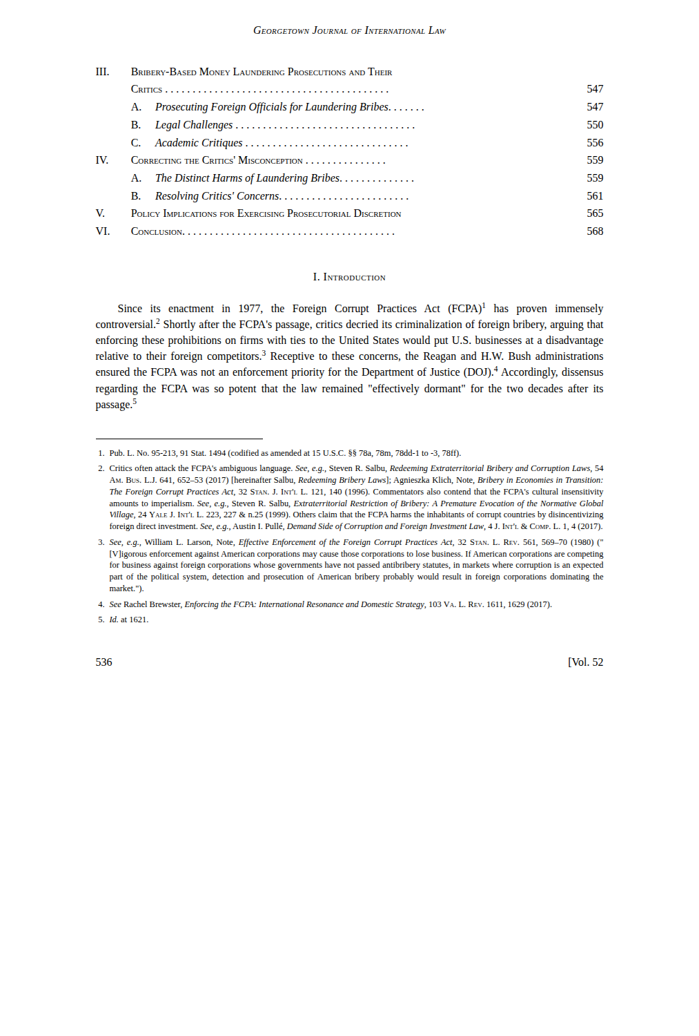Georgetown Journal of International Law
| III. | Bribery-Based Money Laundering Prosecutions and Their | |
| | Critics . . . . . . . . . . . . . . . . . . . . . . . . . . . . . . . . . . . . . . . . . | 547 |
| | A. | Prosecuting Foreign Officials for Laundering Bribes . . . . . . . | 547 |
| | B. | Legal Challenges . . . . . . . . . . . . . . . . . . . . . . . . . . . . . . . . . | 550 |
| | C. | Academic Critiques . . . . . . . . . . . . . . . . . . . . . . . . . . . . . . | 556 |
| IV. | Correcting the Critics' Misconception . . . . . . . . . . . . . . . | 559 |
| | A. | The Distinct Harms of Laundering Bribes . . . . . . . . . . . . . . | 559 |
| | B. | Resolving Critics' Concerns . . . . . . . . . . . . . . . . . . . . . . . . | 561 |
| V. | Policy Implications for Exercising Prosecutorial Discretion | 565 |
| VI. | Conclusion . . . . . . . . . . . . . . . . . . . . . . . . . . . . . . . . . . . . . . . | 568 |
I. Introduction
Since its enactment in 1977, the Foreign Corrupt Practices Act (FCPA)1 has proven immensely controversial.2 Shortly after the FCPA's passage, critics decried its criminalization of foreign bribery, arguing that enforcing these prohibitions on firms with ties to the United States would put U.S. businesses at a disadvantage relative to their foreign competitors.3 Receptive to these concerns, the Reagan and H.W. Bush administrations ensured the FCPA was not an enforcement priority for the Department of Justice (DOJ).4 Accordingly, dissensus regarding the FCPA was so potent that the law remained "effectively dormant" for the two decades after its passage.5
Pub. L. No. 95-213, 91 Stat. 1494 (codified as amended at 15 U.S.C. §§ 78a, 78m, 78dd-1 to -3, 78ff).
Critics often attack the FCPA's ambiguous language. See, e.g., Steven R. Salbu, Redeeming Extraterritorial Bribery and Corruption Laws, 54 Am. Bus. L.J. 641, 652–53 (2017) [hereinafter Salbu, Redeeming Bribery Laws]; Agnieszka Klich, Note, Bribery in Economies in Transition: The Foreign Corrupt Practices Act, 32 Stan. J. Int'l L. 121, 140 (1996). Commentators also contend that the FCPA's cultural insensitivity amounts to imperialism. See, e.g., Steven R. Salbu, Extraterritorial Restriction of Bribery: A Premature Evocation of the Normative Global Village, 24 Yale J. Int'l L. 223, 227 & n.25 (1999). Others claim that the FCPA harms the inhabitants of corrupt countries by disincentivizing foreign direct investment. See, e.g., Austin I. Pullé, Demand Side of Corruption and Foreign Investment Law, 4 J. Int'l & Comp. L. 1, 4 (2017).
See, e.g., William L. Larson, Note, Effective Enforcement of the Foreign Corrupt Practices Act, 32 Stan. L. Rev. 561, 569–70 (1980) ("[V]igorous enforcement against American corporations may cause those corporations to lose business. If American corporations are competing for business against foreign corporations whose governments have not passed antibribery statutes, in markets where corruption is an expected part of the political system, detection and prosecution of American bribery probably would result in foreign corporations dominating the market.").
See Rachel Brewster, Enforcing the FCPA: International Resonance and Domestic Strategy, 103 Va. L. Rev. 1611, 1629 (2017).
Id. at 1621.
536 [Vol. 52